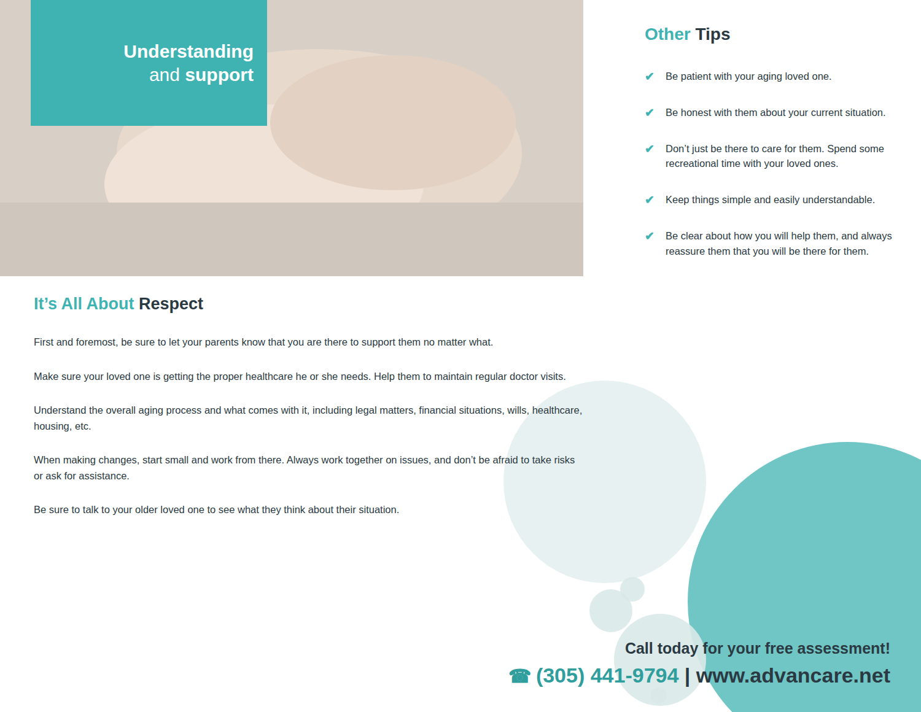Understanding
and support
It’s All About Respect
First and foremost, be sure to let your parents know that you are there to support them no matter what.
Make sure your loved one is getting the proper healthcare he or she needs. Help them to maintain regular doctor visits.
Understand the overall aging process and what comes with it, including legal matters, financial situations, wills, healthcare, housing, etc.
When making changes, start small and work from there. Always work together on issues, and don’t be afraid to take risks or ask for assistance.
Be sure to talk to your older loved one to see what they think about their situation.
Other Tips
Be patient with your aging loved one.
Be honest with them about your current situation.
Don’t just be there to care for them. Spend some recreational time with your loved ones.
Keep things simple and easily understandable.
Be clear about how you will help them, and always reassure them that you will be there for them.
Call today for your free assessment!
☎(305) 441-9794 | www.advancare.net